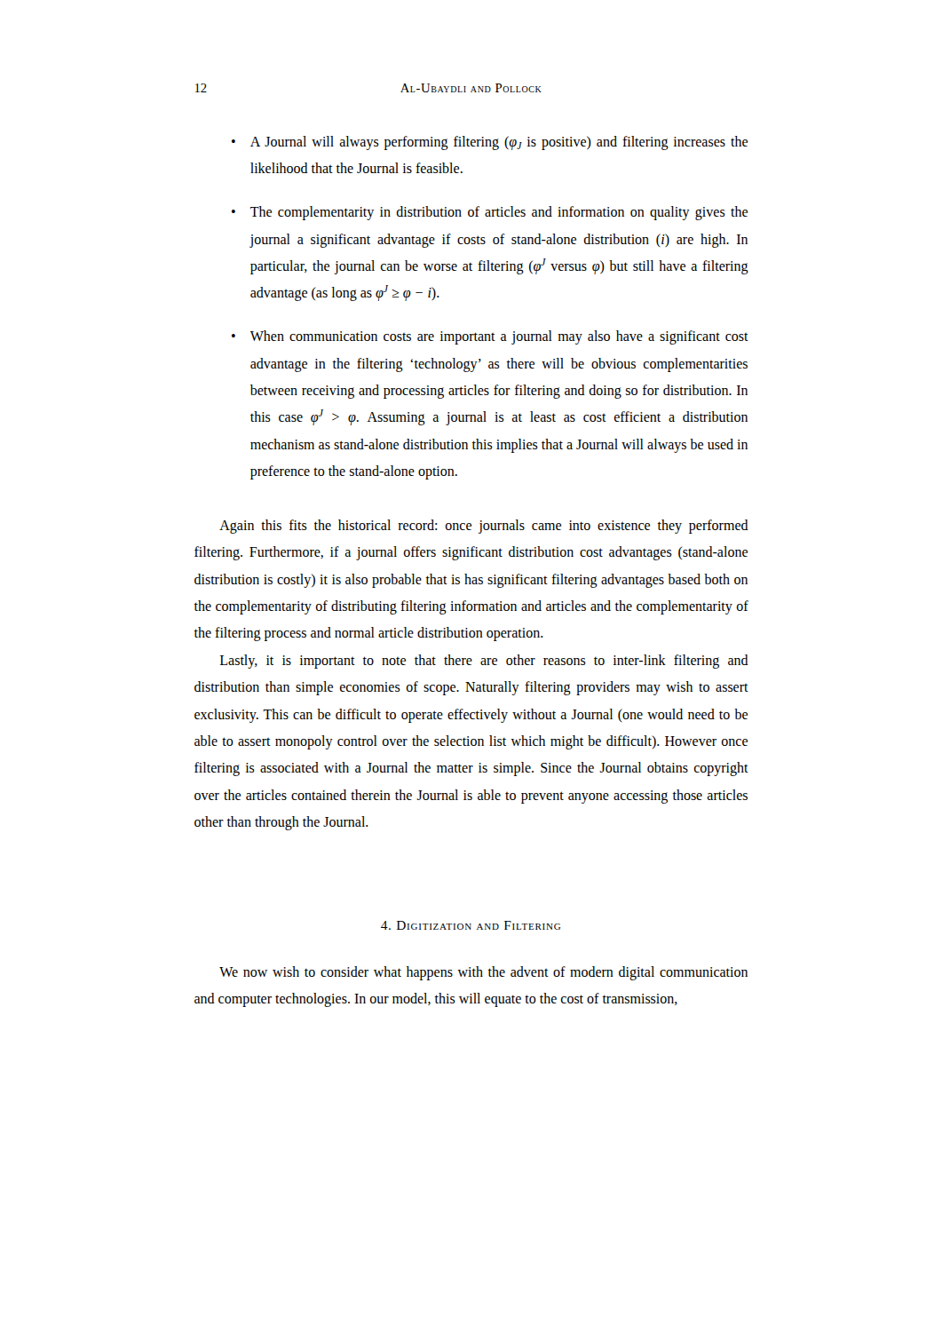12 Al-Ubaydli and Pollock
A Journal will always performing filtering (φJ is positive) and filtering increases the likelihood that the Journal is feasible.
The complementarity in distribution of articles and information on quality gives the journal a significant advantage if costs of stand-alone distribution (i) are high. In particular, the journal can be worse at filtering (φJ versus φ) but still have a filtering advantage (as long as φJ ≥ φ − i).
When communication costs are important a journal may also have a significant cost advantage in the filtering ‘technology’ as there will be obvious complementarities between receiving and processing articles for filtering and doing so for distribution. In this case φJ > φ. Assuming a journal is at least as cost efficient a distribution mechanism as stand-alone distribution this implies that a Journal will always be used in preference to the stand-alone option.
Again this fits the historical record: once journals came into existence they performed filtering. Furthermore, if a journal offers significant distribution cost advantages (stand-alone distribution is costly) it is also probable that is has significant filtering advantages based both on the complementarity of distributing filtering information and articles and the complementarity of the filtering process and normal article distribution operation.
Lastly, it is important to note that there are other reasons to inter-link filtering and distribution than simple economies of scope. Naturally filtering providers may wish to assert exclusivity. This can be difficult to operate effectively without a Journal (one would need to be able to assert monopoly control over the selection list which might be difficult). However once filtering is associated with a Journal the matter is simple. Since the Journal obtains copyright over the articles contained therein the Journal is able to prevent anyone accessing those articles other than through the Journal.
4. Digitization and Filtering
We now wish to consider what happens with the advent of modern digital communication and computer technologies. In our model, this will equate to the cost of transmission,